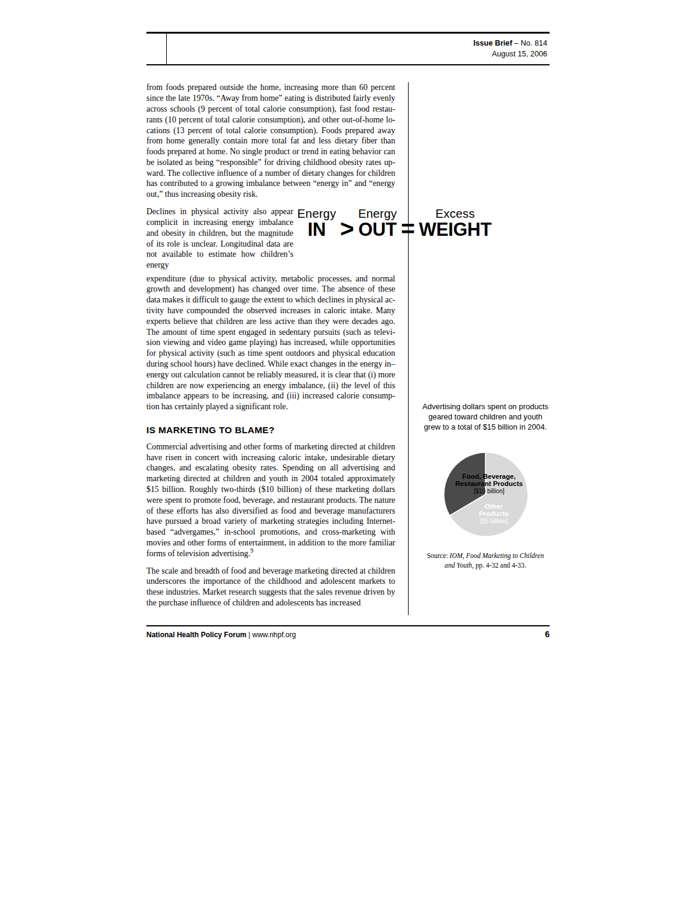Issue Brief – No. 814
August 15, 2006
from foods prepared outside the home, increasing more than 60 percent since the late 1970s. “Away from home” eating is distributed fairly evenly across schools (9 percent of total calorie consumption), fast food restaurants (10 percent of total calorie consumption), and other out-of-home locations (13 percent of total calorie consumption). Foods prepared away from home generally contain more total fat and less dietary fiber than foods prepared at home. No single product or trend in eating behavior can be isolated as being “responsible” for driving childhood obesity rates upward. The collective influence of a number of dietary changes for children has contributed to a growing imbalance between “energy in” and “energy out,” thus increasing obesity risk.
Declines in physical activity also appear complicit in increasing energy imbalance and obesity in children, but the magnitude of its role is unclear. Longitudinal data are not available to estimate how children’s energy
Energy
IN
>
Energy
OUT
=
Excess
WEIGHT
expenditure (due to physical activity, metabolic processes, and normal growth and development) has changed over time. The absence of these data makes it difficult to gauge the extent to which declines in physical activity have compounded the observed increases in caloric intake. Many experts believe that children are less active than they were decades ago. The amount of time spent engaged in sedentary pursuits (such as television viewing and video game playing) has increased, while opportunities for physical activity (such as time spent outdoors and physical education during school hours) have declined. While exact changes in the energy in–energy out calculation cannot be reliably measured, it is clear that (i) more children are now experiencing an energy imbalance, (ii) the level of this imbalance appears to be increasing, and (iii) increased calorie consumption has certainly played a significant role.
IS MARKETING TO BLAME?
Commercial advertising and other forms of marketing directed at children have risen in concert with increasing caloric intake, undesirable dietary changes, and escalating obesity rates. Spending on all advertising and marketing directed at children and youth in 2004 totaled approximately $15 billion. Roughly two-thirds ($10 billion) of these marketing dollars were spent to promote food, beverage, and restaurant products. The nature of these efforts has also diversified as food and beverage manufacturers have pursued a broad variety of marketing strategies including Internet-based “advergames,” in-school promotions, and cross-marketing with movies and other forms of entertainment, in addition to the more familiar forms of television advertising.9
The scale and breadth of food and beverage marketing directed at children underscores the importance of the childhood and adolescent markets to these industries. Market research suggests that the sales revenue driven by the purchase influence of children and adolescents has increased
Advertising dollars spent on products geared toward children and youth grew to a total of $15 billion in 2004.
Food, Beverage, Restaurant Products [$10 billion] Other Products [$5 billion]
Source: IOM, Food Marketing to Children and Youth, pp. 4-32 and 4-33.
National Health Policy Forum | www.nhpf.org
6